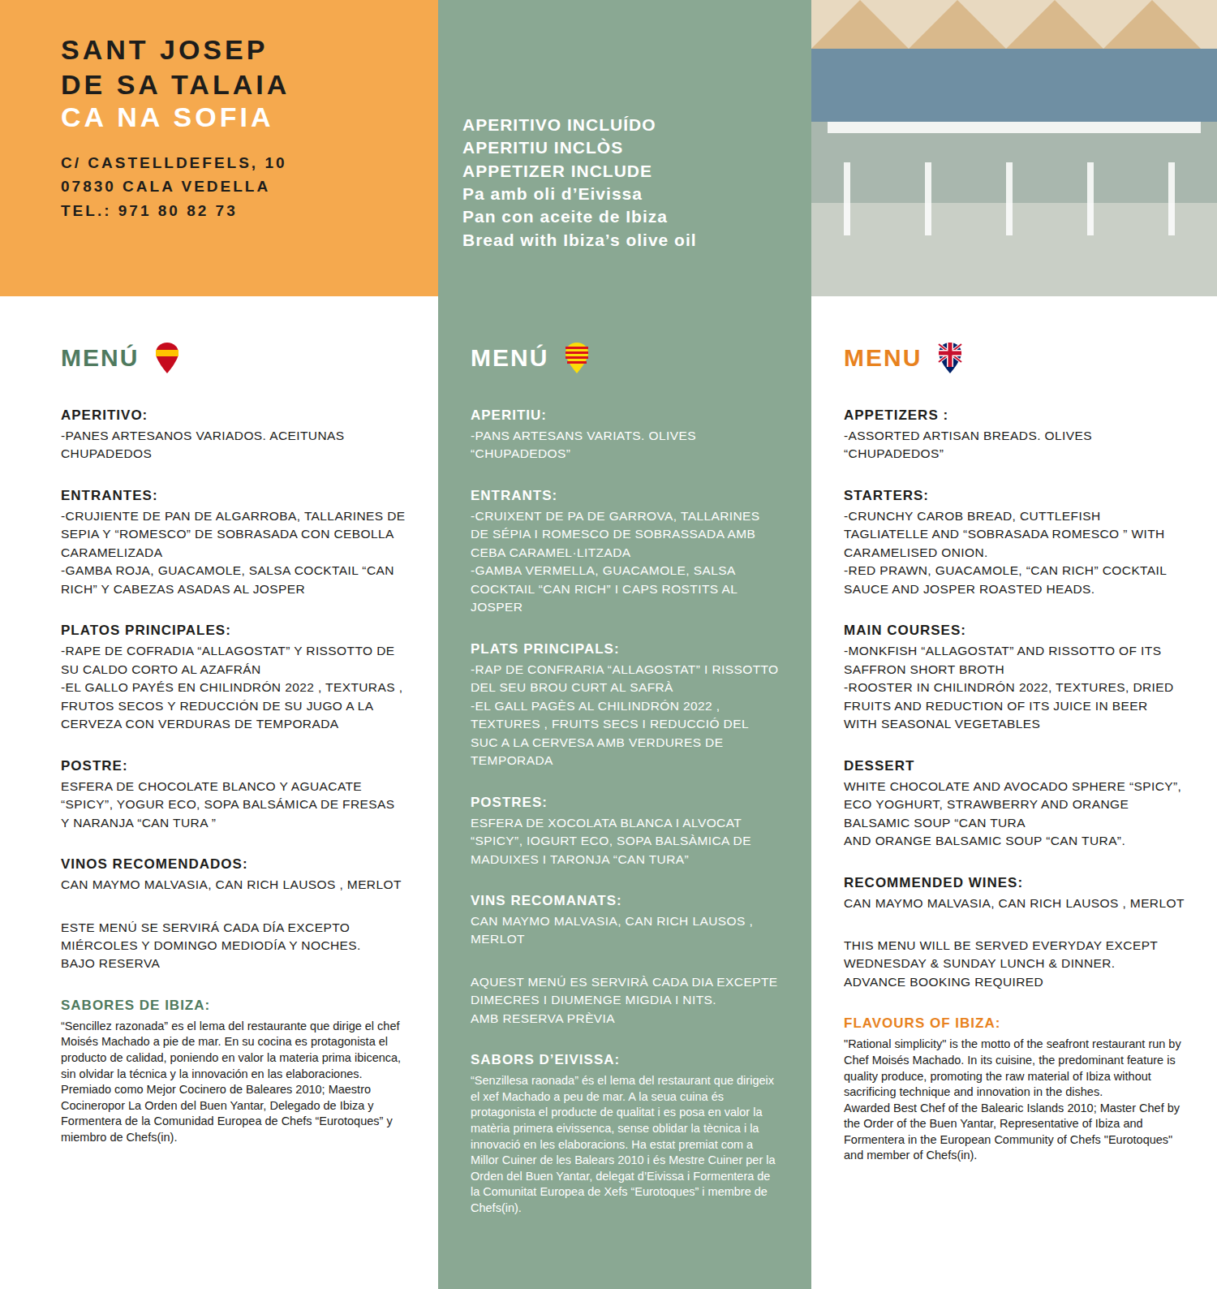Sant Josep
de sa Talaia
Ca na Sofia
C/ Castelldefels, 10
07830 Cala Vedella
Tel.: 971 80 82 73
Aperitivo incluído
Aperitiu inclòs
Appetizer include
Pa amb oli d’Eivissa
Pan con aceite de Ibiza
Bread with Ibiza’s olive oil
MENÚ
Aperitivo:
-Panes artesanos variados. Aceitunas chupadedos
Entrantes:
-Crujiente de pan de algarroba, tallarines de sepia y “Romesco” de sobrasada con cebolla caramelizada
-Gamba roja, guacamole, salsa cocktail “Can Rich” y cabezas asadas al Josper
Platos principales:
-Rape de cofradia “Allagostat” y rissotto de su caldo corto al azafrán
-El gallo payés en chilindrón 2022 , texturas , frutos secos y reducción de su jugo a la cerveza con verduras de temporada
Postre:
Esfera de chocolate blanco y aguacate “Spicy”, yogur eco, sopa balsámica de fresas y naranja “Can Tura ”
Vinos recomendados:
Can Maymo Malvasia, Can Rich Lausos , Merlot
Este menú se servirá cada día excepto miércoles y domingo mediodía y noches.
Bajo reserva
Sabores de Ibiza:
“Sencillez razonada” es el lema del restaurante que dirige el chef Moisés Machado a pie de mar. En su cocina es protagonista el producto de calidad, poniendo en valor la materia prima ibicenca, sin olvidar la técnica y la innovación en las elaboraciones. Premiado como Mejor Cocinero de Baleares 2010; Maestro Cocineropor La Orden del Buen Yantar, Delegado de Ibiza y Formentera de la Comunidad Europea de Chefs “Eurotoques” y miembro de Chefs(in).
MENÚ
Aperitiu:
-Pans artesans variats. Olives “Chupadedos”
Entrants:
-Cruixent de pa de garrova, tallarines de sépia i romesco de sobrassada amb ceba caramel·litzada
-Gamba vermella, guacamole, salsa cocktail “Can Rich” i caps rostits al Josper
Plats principals:
-Rap de confraria “Allagostat” i rissotto del seu brou curt al safrà
-El gall pagès al chilindrón 2022 , textures , fruits secs i reducció del suc a la cervesa amb verdures de temporada
Postres:
Esfera de xocolata blanca i alvocat “Spicy”, iogurt eco, sopa balsàmica de maduixes i taronja “Can Tura”
Vins recomanats:
Can Maymo Malvasia, Can Rich Lausos , Merlot
Aquest menú es servirà cada dia excepte dimecres i diumenge migdia i nits.
Amb reserva prèvia
Sabors d’Eivissa:
“Senzillesa raonada” és el lema del restaurant que dirigeix el xef Machado a peu de mar. A la seua cuina és protagonista el producte de qualitat i es posa en valor la matèria primera eivissenca, sense oblidar la tècnica i la innovació en les elaboracions. Ha estat premiat com a Millor Cuiner de les Balears 2010 i és Mestre Cuiner per la Orden del Buen Yantar, delegat d’Eivissa i Formentera de la Comunitat Europea de Xefs “Eurotoques” i membre de Chefs(in).
MENU
Appetizers :
-Assorted artisan breads. Olives “Chupadedos”
Starters:
-Crunchy carob bread, cuttlefish tagliatelle and “Sobrasada Romesco ” with caramelised onion.
-Red prawn, guacamole, “Can Rich” cocktail sauce and Josper roasted heads.
Main courses:
-Monkfish “Allagostat” and rissotto of its saffron short broth
-Rooster in chilindrón 2022, textures, dried fruits and reduction of its juice in beer with seasonal vegetables
Dessert
White chocolate and avocado sphere “Spicy”, eco yoghurt, strawberry and orange balsamic soup “Can Tura
and orange balsamic soup “Can Tura”.
Recommended wines:
Can Maymo Malvasia, Can Rich Lausos , Merlot
This menu will be served everyday except Wednesday & Sunday lunch & dinner.
Advance booking required
Flavours of Ibiza:
"Rational simplicity" is the motto of the seafront restaurant run by Chef Moisés Machado. In its cuisine, the predominant feature is quality produce, promoting the raw material of Ibiza without sacrificing technique and innovation in the dishes.
Awarded Best Chef of the Balearic Islands 2010; Master Chef by the Order of the Buen Yantar, Representative of Ibiza and Formentera in the European Community of Chefs "Eurotoques" and member of Chefs(in).